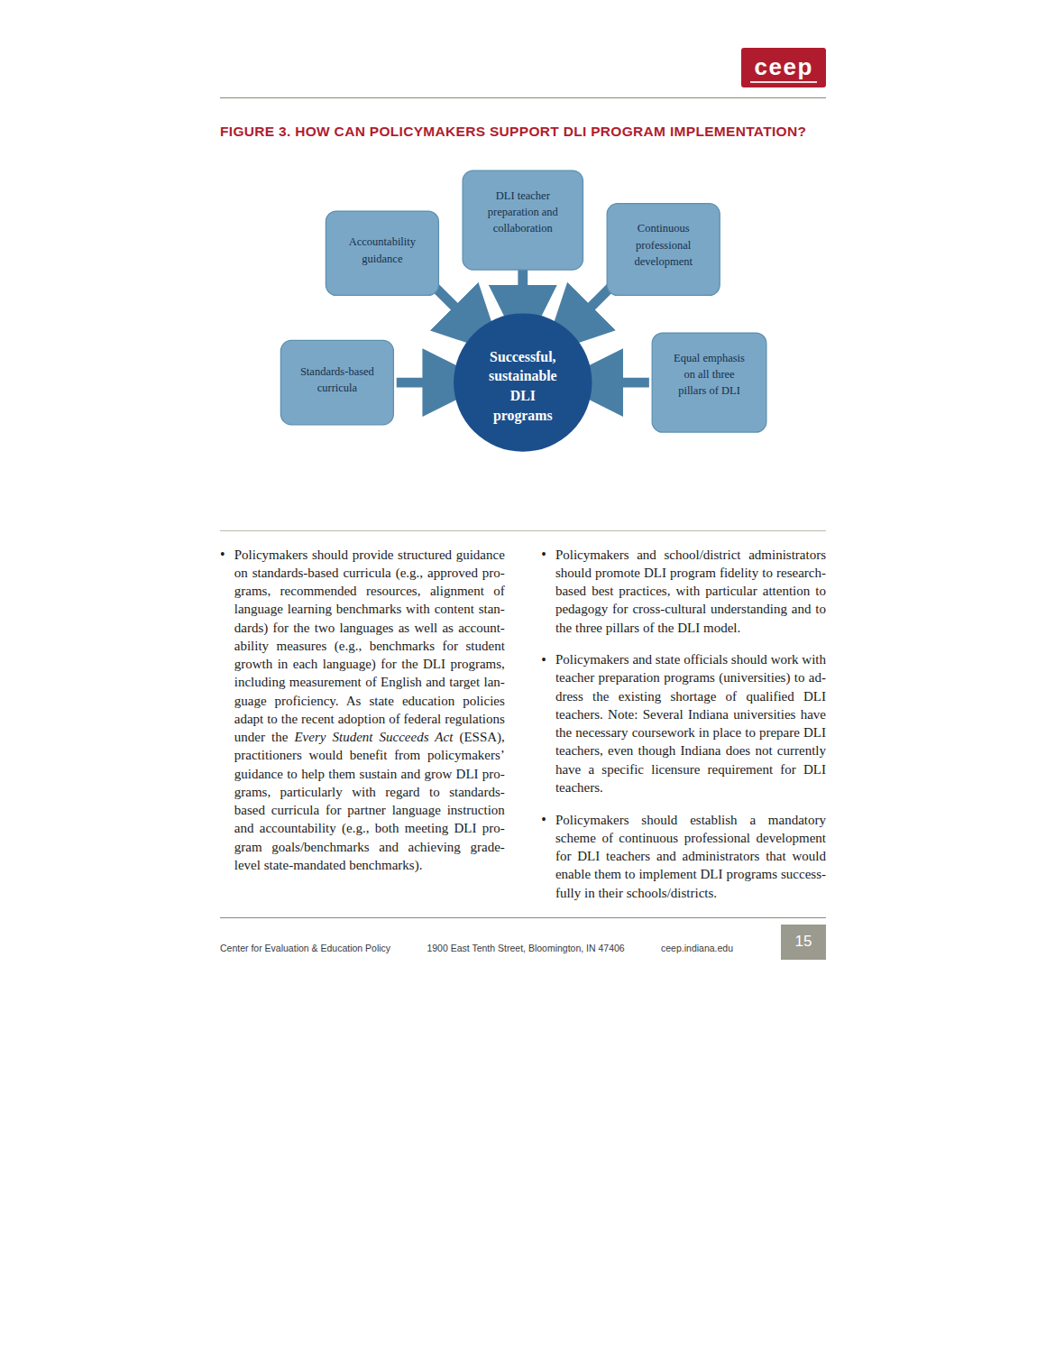ceep
Figure 3. How can policymakers support DLI program implementation?
Successful, sustainable DLI programs DLI teacher preparation and collaboration Accountability guidance Continuous professional development Standards-based curricula Equal emphasis on all three pillars of DLI
Policymakers should provide structured guidance on standards-based curricula (e.g., approved programs, recommended resources, alignment of language learning benchmarks with content standards) for the two languages as well as accountability measures (e.g., benchmarks for student growth in each language) for the DLI programs, including measurement of English and target language proficiency. As state education policies adapt to the recent adoption of federal regulations under the Every Student Succeeds Act (ESSA), practitioners would benefit from policymakers’ guidance to help them sustain and grow DLI programs, particularly with regard to standards-based curricula for partner language instruction and accountability (e.g., both meeting DLI program goals/benchmarks and achieving grade-level state-mandated benchmarks).
Policymakers and school/district administrators should promote DLI program fidelity to research-based best practices, with particular attention to pedagogy for cross-cultural understanding and to the three pillars of the DLI model.
Policymakers and state officials should work with teacher preparation programs (universities) to address the existing shortage of qualified DLI teachers. Note: Several Indiana universities have the necessary coursework in place to prepare DLI teachers, even though Indiana does not currently have a specific licensure requirement for DLI teachers.
Policymakers should establish a mandatory scheme of continuous professional development for DLI teachers and administrators that would enable them to implement DLI programs successfully in their schools/districts.
Center for Evaluation & Education Policy 1900 East Tenth Street, Bloomington, IN 47406 ceep.indiana.edu
15